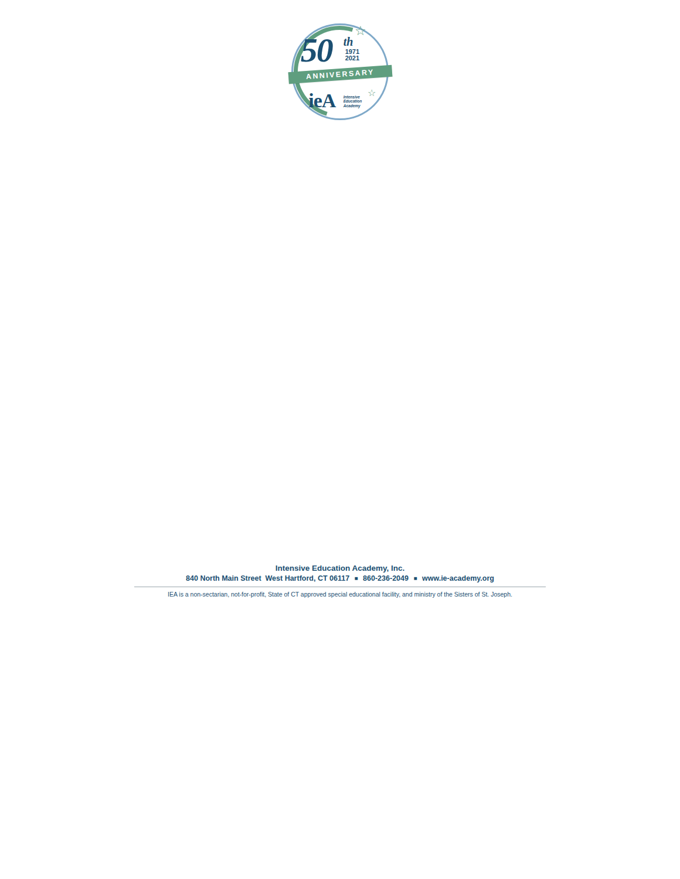☆ ☆ 50 th 1971
2021 ANNIVERSARY ieA Intensive
Education
Academy
Intensive Education Academy, Inc.
840 North Main Street West Hartford, CT 06117 ■ 860-236-2049 ■ www.ie-academy.org
IEA is a non-sectarian, not-for-profit, State of CT approved special educational facility, and ministry of the Sisters of St. Joseph.